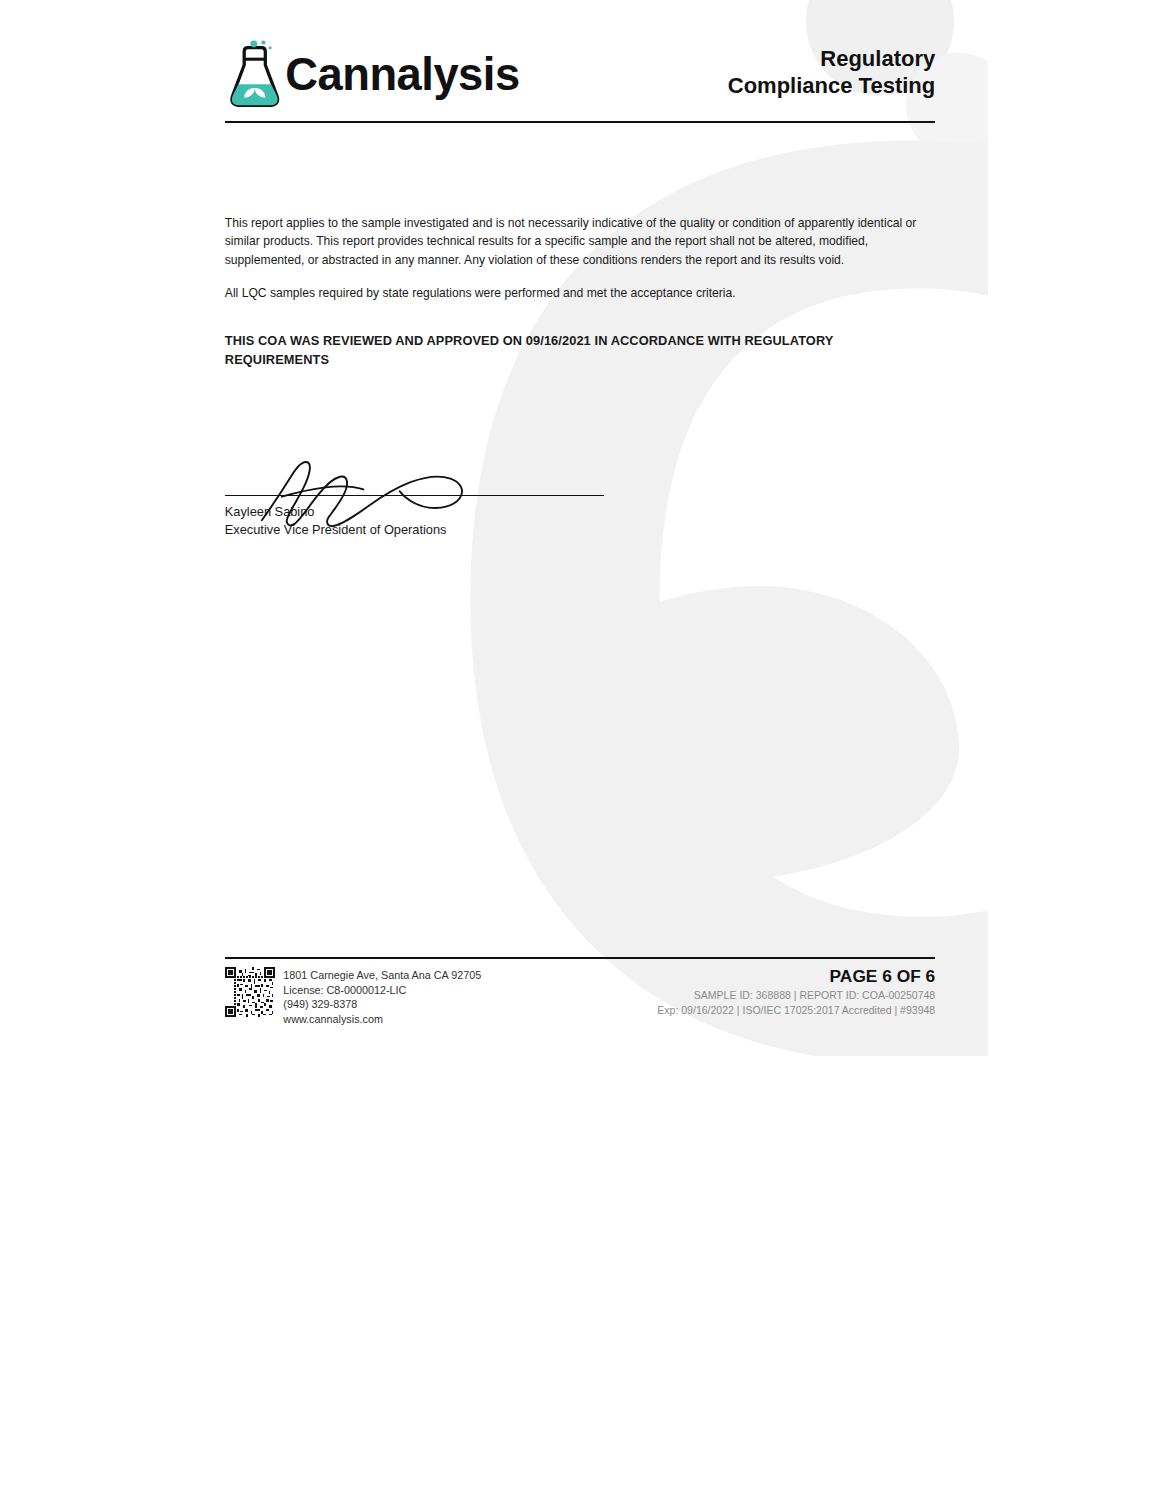C
Cannalysis
Regulatory
Compliance Testing
This report applies to the sample investigated and is not necessarily indicative of the quality or condition of apparently identical or similar products. This report provides technical results for a specific sample and the report shall not be altered, modified, supplemented, or abstracted in any manner. Any violation of these conditions renders the report and its results void.
All LQC samples required by state regulations were performed and met the acceptance criteria.
THIS COA WAS REVIEWED AND APPROVED ON 09/16/2021 IN ACCORDANCE WITH REGULATORY REQUIREMENTS
Kayleen Sabino
Executive Vice President of Operations
1801 Carnegie Ave, Santa Ana CA 92705
License: C8-0000012-LIC
(949) 329-8378
www.cannalysis.com
PAGE 6 OF 6
SAMPLE ID: 368888 | REPORT ID: COA-00250748
Exp: 09/16/2022 | ISO/IEC 17025:2017 Accredited | #93948